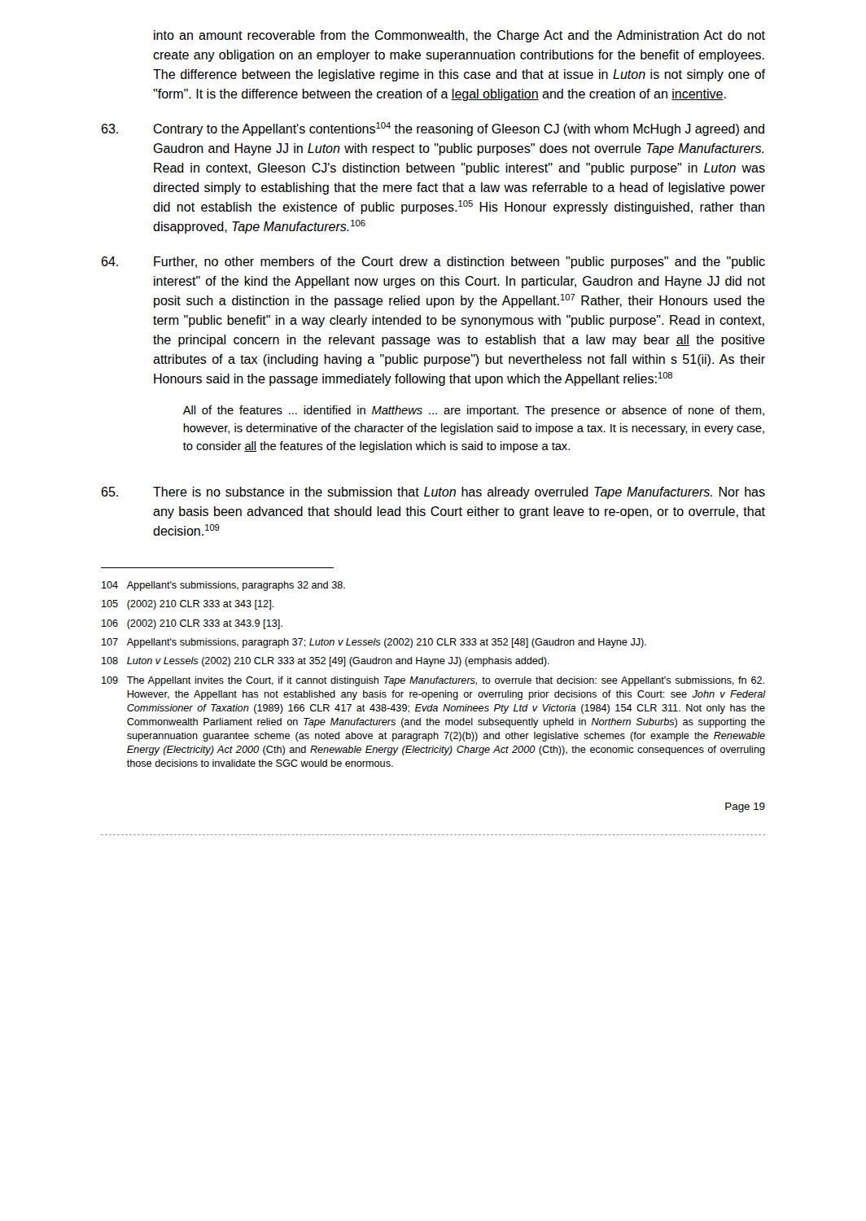into an amount recoverable from the Commonwealth, the Charge Act and the Administration Act do not create any obligation on an employer to make superannuation contributions for the benefit of employees. The difference between the legislative regime in this case and that at issue in Luton is not simply one of "form". It is the difference between the creation of a legal obligation and the creation of an incentive.
63.
Contrary to the Appellant's contentions104 the reasoning of Gleeson CJ (with whom McHugh J agreed) and Gaudron and Hayne JJ in Luton with respect to "public purposes" does not overrule Tape Manufacturers. Read in context, Gleeson CJ's distinction between "public interest" and "public purpose" in Luton was directed simply to establishing that the mere fact that a law was referrable to a head of legislative power did not establish the existence of public purposes.105 His Honour expressly distinguished, rather than disapproved, Tape Manufacturers.106
64.
Further, no other members of the Court drew a distinction between "public purposes" and the "public interest" of the kind the Appellant now urges on this Court. In particular, Gaudron and Hayne JJ did not posit such a distinction in the passage relied upon by the Appellant.107 Rather, their Honours used the term "public benefit" in a way clearly intended to be synonymous with "public purpose". Read in context, the principal concern in the relevant passage was to establish that a law may bear all the positive attributes of a tax (including having a "public purpose") but nevertheless not fall within s 51(ii). As their Honours said in the passage immediately following that upon which the Appellant relies:108
All of the features ... identified in Matthews ... are important. The presence or absence of none of them, however, is determinative of the character of the legislation said to impose a tax. It is necessary, in every case, to consider all the features of the legislation which is said to impose a tax.
65.
There is no substance in the submission that Luton has already overruled Tape Manufacturers. Nor has any basis been advanced that should lead this Court either to grant leave to re-open, or to overrule, that decision.109
104
Appellant's submissions, paragraphs 32 and 38.
105
(2002) 210 CLR 333 at 343 [12].
106
(2002) 210 CLR 333 at 343.9 [13].
107
Appellant's submissions, paragraph 37; Luton v Lessels (2002) 210 CLR 333 at 352 [48] (Gaudron and Hayne JJ).
108
Luton v Lessels (2002) 210 CLR 333 at 352 [49] (Gaudron and Hayne JJ) (emphasis added).
109
The Appellant invites the Court, if it cannot distinguish Tape Manufacturers, to overrule that decision: see Appellant's submissions, fn 62. However, the Appellant has not established any basis for re-opening or overruling prior decisions of this Court: see John v Federal Commissioner of Taxation (1989) 166 CLR 417 at 438-439; Evda Nominees Pty Ltd v Victoria (1984) 154 CLR 311. Not only has the Commonwealth Parliament relied on Tape Manufacturers (and the model subsequently upheld in Northern Suburbs) as supporting the superannuation guarantee scheme (as noted above at paragraph 7(2)(b)) and other legislative schemes (for example the Renewable Energy (Electricity) Act 2000 (Cth) and Renewable Energy (Electricity) Charge Act 2000 (Cth)), the economic consequences of overruling those decisions to invalidate the SGC would be enormous.
Page 19